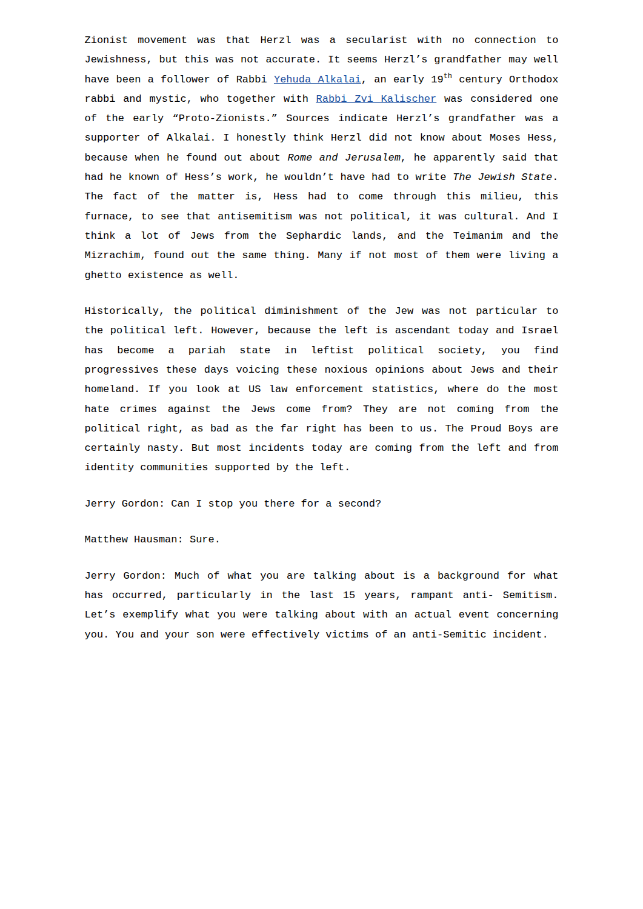Zionist movement was that Herzl was a secularist with no connection to Jewishness, but this was not accurate. It seems Herzl’s grandfather may well have been a follower of Rabbi Yehuda Alkalai, an early 19th century Orthodox rabbi and mystic, who together with Rabbi Zvi Kalischer was considered one of the early “Proto-Zionists.” Sources indicate Herzl’s grandfather was a supporter of Alkalai. I honestly think Herzl did not know about Moses Hess, because when he found out about Rome and Jerusalem, he apparently said that had he known of Hess’s work, he wouldn’t have had to write The Jewish State. The fact of the matter is, Hess had to come through this milieu, this furnace, to see that antisemitism was not political, it was cultural. And I think a lot of Jews from the Sephardic lands, and the Teimanim and the Mizrachim, found out the same thing. Many if not most of them were living a ghetto existence as well.
Historically, the political diminishment of the Jew was not particular to the political left. However, because the left is ascendant today and Israel has become a pariah state in leftist political society, you find progressives these days voicing these noxious opinions about Jews and their homeland. If you look at US law enforcement statistics, where do the most hate crimes against the Jews come from? They are not coming from the political right, as bad as the far right has been to us. The Proud Boys are certainly nasty. But most incidents today are coming from the left and from identity communities supported by the left.
Jerry Gordon: Can I stop you there for a second?
Matthew Hausman: Sure.
Jerry Gordon: Much of what you are talking about is a background for what has occurred, particularly in the last 15 years, rampant anti- Semitism. Let’s exemplify what you were talking about with an actual event concerning you. You and your son were effectively victims of an anti-Semitic incident.